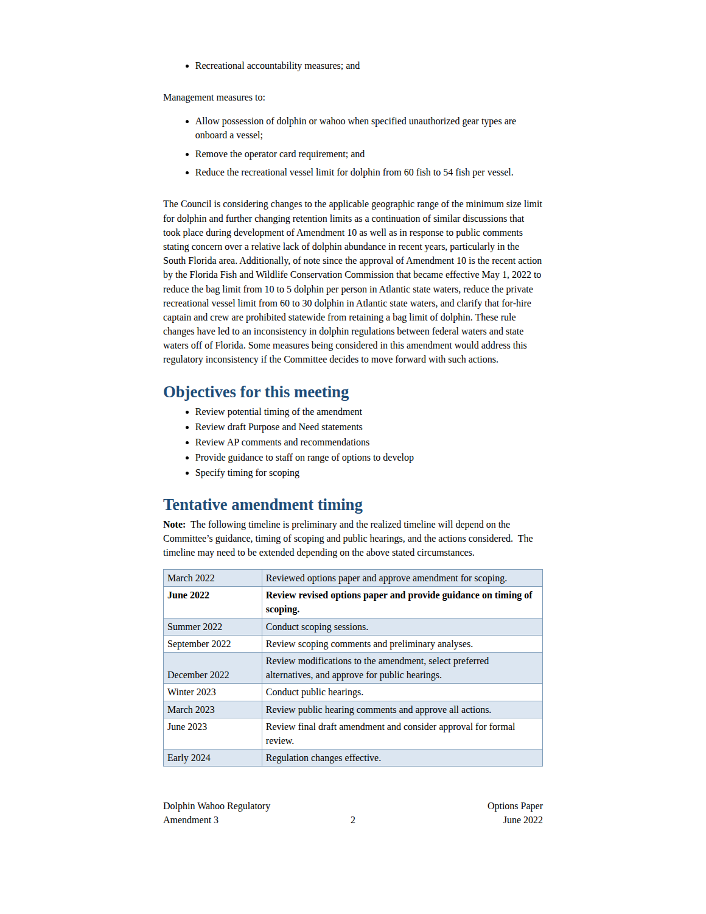Recreational accountability measures; and
Management measures to:
Allow possession of dolphin or wahoo when specified unauthorized gear types are onboard a vessel;
Remove the operator card requirement; and
Reduce the recreational vessel limit for dolphin from 60 fish to 54 fish per vessel.
The Council is considering changes to the applicable geographic range of the minimum size limit for dolphin and further changing retention limits as a continuation of similar discussions that took place during development of Amendment 10 as well as in response to public comments stating concern over a relative lack of dolphin abundance in recent years, particularly in the South Florida area. Additionally, of note since the approval of Amendment 10 is the recent action by the Florida Fish and Wildlife Conservation Commission that became effective May 1, 2022 to reduce the bag limit from 10 to 5 dolphin per person in Atlantic state waters, reduce the private recreational vessel limit from 60 to 30 dolphin in Atlantic state waters, and clarify that for-hire captain and crew are prohibited statewide from retaining a bag limit of dolphin. These rule changes have led to an inconsistency in dolphin regulations between federal waters and state waters off of Florida. Some measures being considered in this amendment would address this regulatory inconsistency if the Committee decides to move forward with such actions.
Objectives for this meeting
Review potential timing of the amendment
Review draft Purpose and Need statements
Review AP comments and recommendations
Provide guidance to staff on range of options to develop
Specify timing for scoping
Tentative amendment timing
Note: The following timeline is preliminary and the realized timeline will depend on the Committee’s guidance, timing of scoping and public hearings, and the actions considered. The timeline may need to be extended depending on the above stated circumstances.
| March 2022 | Reviewed options paper and approve amendment for scoping. |
| June 2022 | Review revised options paper and provide guidance on timing of scoping. |
| Summer 2022 | Conduct scoping sessions. |
| September 2022 | Review scoping comments and preliminary analyses. |
| December 2022 | Review modifications to the amendment, select preferred alternatives, and approve for public hearings. |
| Winter 2023 | Conduct public hearings. |
| March 2023 | Review public hearing comments and approve all actions. |
| June 2023 | Review final draft amendment and consider approval for formal review. |
| Early 2024 | Regulation changes effective. |
| Dolphin Wahoo Regulatory | | Options Paper |
| Amendment 3 | 2 | June 2022 |